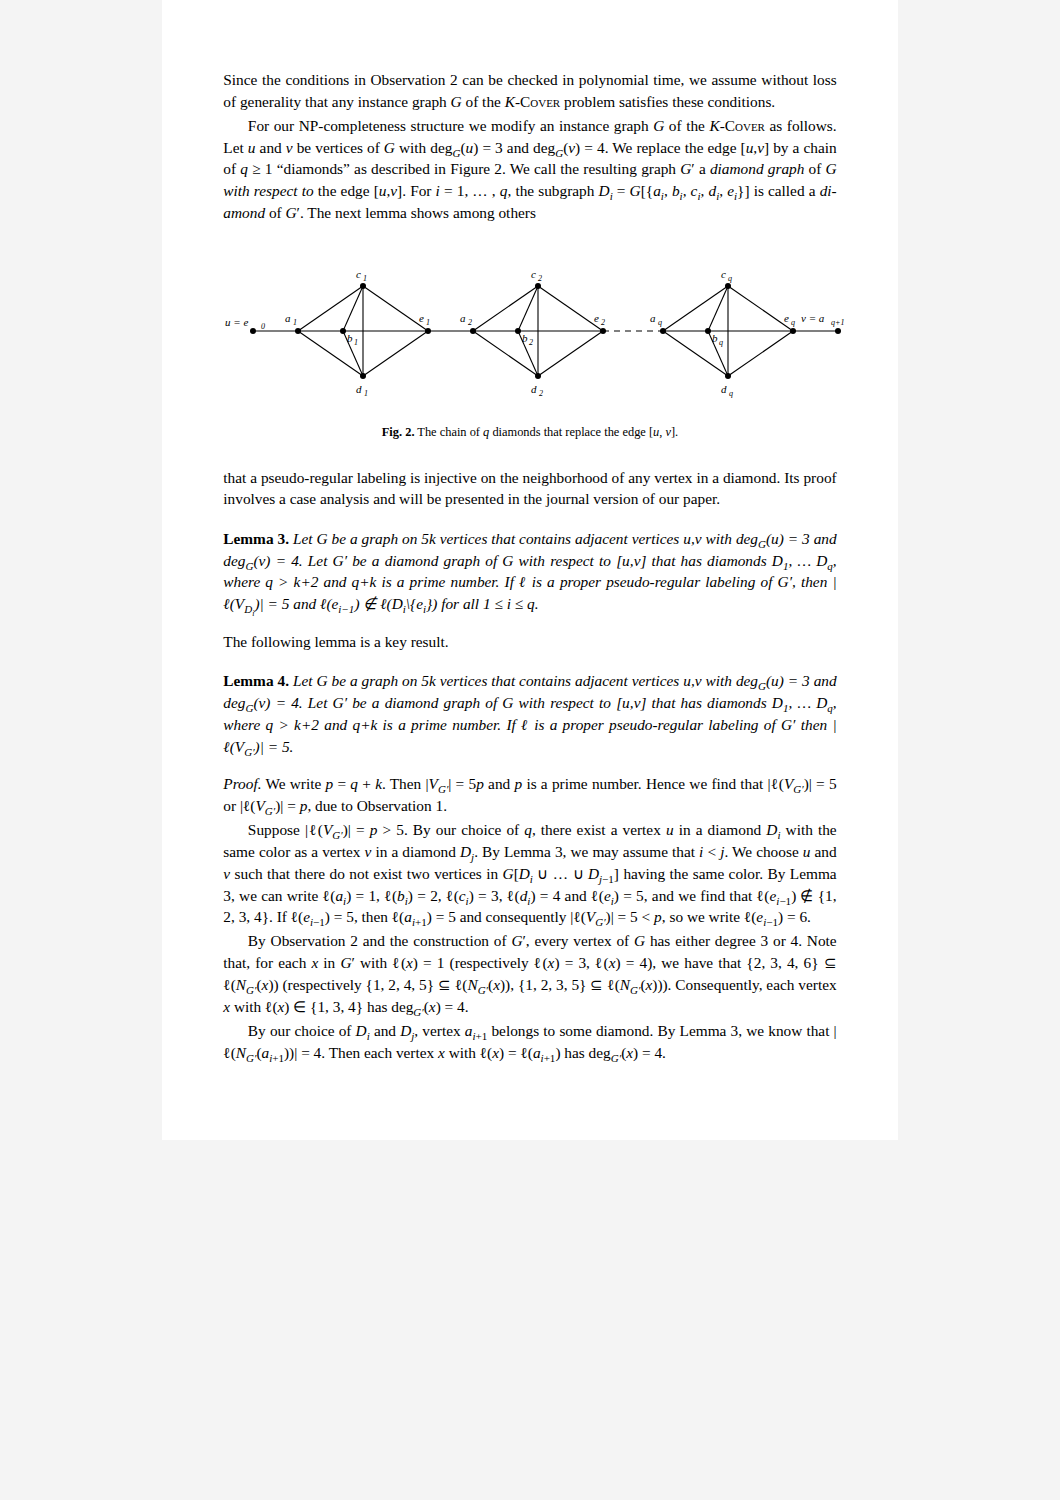Since the conditions in Observation 2 can be checked in polynomial time, we assume without loss of generality that any instance graph G of the K-Cover problem satisfies these conditions.
For our NP-completeness structure we modify an instance graph G of the K-Cover as follows. Let u and v be vertices of G with degG(u) = 3 and degG(v) = 4. We replace the edge [u,v] by a chain of q ≥ 1 “diamonds” as described in Figure 2. We call the resulting graph G′ a diamond graph of G with respect to the edge [u,v]. For i = 1, … , q, the subgraph Di = G[{ai, bi, ci, di, ei}] is called a diamond of G′. The next lemma shows among others
u = e0 a1 b1 c1 d1 e1 a2 b2 c2 d2 e2 aq bq cq dq eq v = aq+1
Fig. 2. The chain of q diamonds that replace the edge [u, v].
that a pseudo-regular labeling is injective on the neighborhood of any vertex in a diamond. Its proof involves a case analysis and will be presented in the journal version of our paper.
Lemma 3. Let G be a graph on 5k vertices that contains adjacent vertices u,v with degG(u) = 3 and degG(v) = 4. Let G′ be a diamond graph of G with respect to [u,v] that has diamonds D1, … Dq, where q > k+2 and q+k is a prime number. If ℓ is a proper pseudo-regular labeling of G′, then |ℓ(VDi)| = 5 and ℓ(ei−1) ∉ ℓ(Di\{ei}) for all 1 ≤ i ≤ q.
The following lemma is a key result.
Lemma 4. Let G be a graph on 5k vertices that contains adjacent vertices u,v with degG(u) = 3 and degG(v) = 4. Let G′ be a diamond graph of G with respect to [u,v] that has diamonds D1, … Dq, where q > k+2 and q+k is a prime number. If ℓ is a proper pseudo-regular labeling of G′ then |ℓ(VG′)| = 5.
Proof. We write p = q + k. Then |VG′| = 5p and p is a prime number. Hence we find that |ℓ(VG′)| = 5 or |ℓ(VG′)| = p, due to Observation 1.
Suppose |ℓ(VG′)| = p > 5. By our choice of q, there exist a vertex u in a diamond Di with the same color as a vertex v in a diamond Dj. By Lemma 3, we may assume that i < j. We choose u and v such that there do not exist two vertices in G[Di ∪ … ∪ Dj−1] having the same color. By Lemma 3, we can write ℓ(ai) = 1, ℓ(bi) = 2, ℓ(ci) = 3, ℓ(di) = 4 and ℓ(ei) = 5, and we find that ℓ(ei−1) ∉ {1, 2, 3, 4}. If ℓ(ei−1) = 5, then ℓ(ai+1) = 5 and consequently |ℓ(VG′)| = 5 < p, so we write ℓ(ei−1) = 6.
By Observation 2 and the construction of G′, every vertex of G has either degree 3 or 4. Note that, for each x in G′ with ℓ(x) = 1 (respectively ℓ(x) = 3, ℓ(x) = 4), we have that {2, 3, 4, 6} ⊆ ℓ(NG′(x)) (respectively {1, 2, 4, 5} ⊆ ℓ(NG′(x)), {1, 2, 3, 5} ⊆ ℓ(NG′(x))). Consequently, each vertex x with ℓ(x) ∈ {1, 3, 4} has degG′(x) = 4.
By our choice of Di and Dj, vertex ai+1 belongs to some diamond. By Lemma 3, we know that |ℓ(NG′(ai+1))| = 4. Then each vertex x with ℓ(x) = ℓ(ai+1) has degG′(x) = 4.